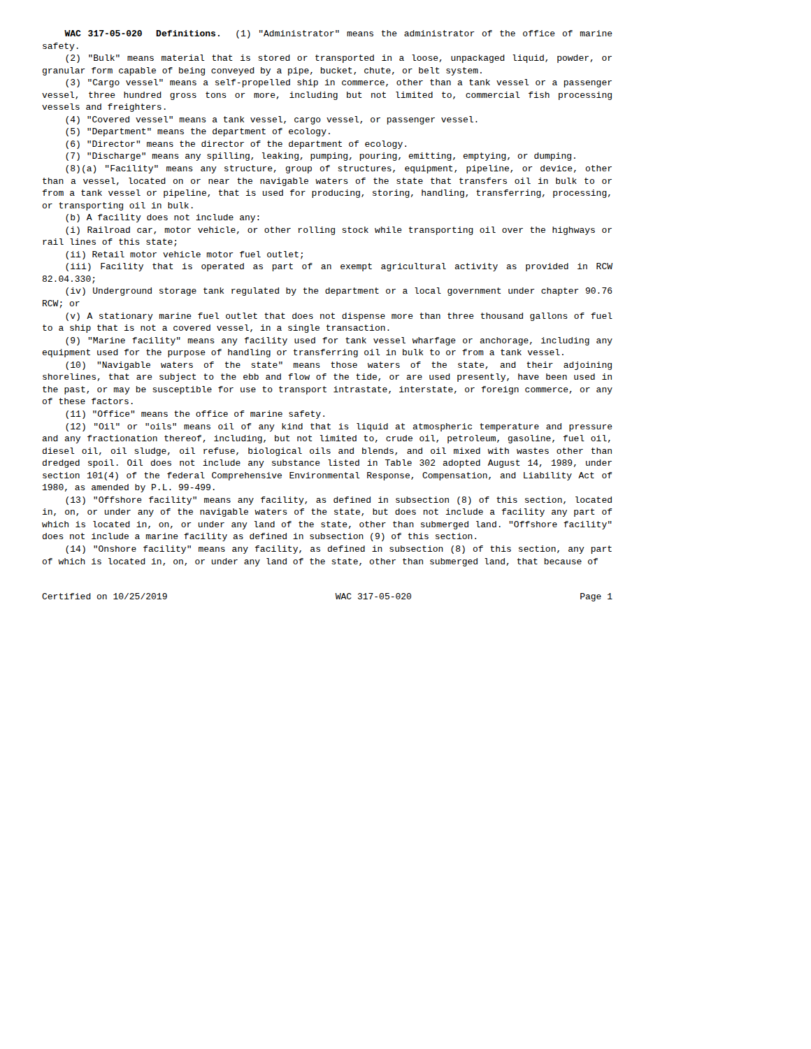WAC 317-05-020 Definitions. (1) "Administrator" means the administrator of the office of marine safety.
(2) "Bulk" means material that is stored or transported in a loose, unpackaged liquid, powder, or granular form capable of being conveyed by a pipe, bucket, chute, or belt system.
(3) "Cargo vessel" means a self-propelled ship in commerce, other than a tank vessel or a passenger vessel, three hundred gross tons or more, including but not limited to, commercial fish processing vessels and freighters.
(4) "Covered vessel" means a tank vessel, cargo vessel, or passenger vessel.
(5) "Department" means the department of ecology.
(6) "Director" means the director of the department of ecology.
(7) "Discharge" means any spilling, leaking, pumping, pouring, emitting, emptying, or dumping.
(8)(a) "Facility" means any structure, group of structures, equipment, pipeline, or device, other than a vessel, located on or near the navigable waters of the state that transfers oil in bulk to or from a tank vessel or pipeline, that is used for producing, storing, handling, transferring, processing, or transporting oil in bulk.
(b) A facility does not include any:
(i) Railroad car, motor vehicle, or other rolling stock while transporting oil over the highways or rail lines of this state;
(ii) Retail motor vehicle motor fuel outlet;
(iii) Facility that is operated as part of an exempt agricultural activity as provided in RCW 82.04.330;
(iv) Underground storage tank regulated by the department or a local government under chapter 90.76 RCW; or
(v) A stationary marine fuel outlet that does not dispense more than three thousand gallons of fuel to a ship that is not a covered vessel, in a single transaction.
(9) "Marine facility" means any facility used for tank vessel wharfage or anchorage, including any equipment used for the purpose of handling or transferring oil in bulk to or from a tank vessel.
(10) "Navigable waters of the state" means those waters of the state, and their adjoining shorelines, that are subject to the ebb and flow of the tide, or are used presently, have been used in the past, or may be susceptible for use to transport intrastate, interstate, or foreign commerce, or any of these factors.
(11) "Office" means the office of marine safety.
(12) "Oil" or "oils" means oil of any kind that is liquid at atmospheric temperature and pressure and any fractionation thereof, including, but not limited to, crude oil, petroleum, gasoline, fuel oil, diesel oil, oil sludge, oil refuse, biological oils and blends, and oil mixed with wastes other than dredged spoil. Oil does not include any substance listed in Table 302 adopted August 14, 1989, under section 101(4) of the federal Comprehensive Environmental Response, Compensation, and Liability Act of 1980, as amended by P.L. 99-499.
(13) "Offshore facility" means any facility, as defined in subsection (8) of this section, located in, on, or under any of the navigable waters of the state, but does not include a facility any part of which is located in, on, or under any land of the state, other than submerged land. "Offshore facility" does not include a marine facility as defined in subsection (9) of this section.
(14) "Onshore facility" means any facility, as defined in subsection (8) of this section, any part of which is located in, on, or under any land of the state, other than submerged land, that because of
Certified on 10/25/2019 WAC 317-05-020 Page 1